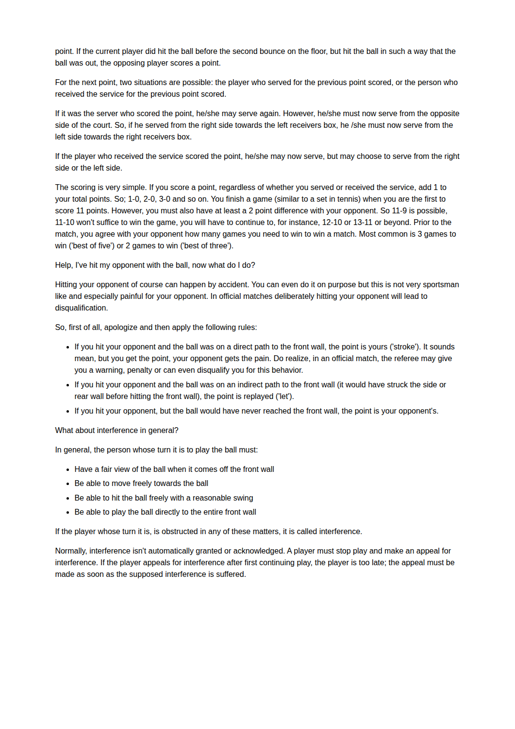point. If the current player did hit the ball before the second bounce on the floor, but hit the ball in such a way that the ball was out, the opposing player scores a point.
For the next point, two situations are possible: the player who served for the previous point scored, or the person who received the service for the previous point scored.
If it was the server who scored the point, he/she may serve again. However, he/she must now serve from the opposite side of the court. So, if he served from the right side towards the left receivers box, he /she must now serve from the left side towards the right receivers box.
If the player who received the service scored the point, he/she may now serve, but may choose to serve from the right side or the left side.
The scoring is very simple. If you score a point, regardless of whether you served or received the service, add 1 to your total points. So; 1-0, 2-0, 3-0 and so on. You finish a game (similar to a set in tennis) when you are the first to score 11 points. However, you must also have at least a 2 point difference with your opponent. So 11-9 is possible, 11-10 won't suffice to win the game, you will have to continue to, for instance, 12-10 or 13-11 or beyond. Prior to the match, you agree with your opponent how many games you need to win to win a match. Most common is 3 games to win ('best of five') or 2 games to win ('best of three').
Help, I've hit my opponent with the ball, now what do I do?
Hitting your opponent of course can happen by accident. You can even do it on purpose but this is not very sportsman like and especially painful for your opponent. In official matches deliberately hitting your opponent will lead to disqualification.
So, first of all, apologize and then apply the following rules:
If you hit your opponent and the ball was on a direct path to the front wall, the point is yours ('stroke'). It sounds mean, but you get the point, your opponent gets the pain. Do realize, in an official match, the referee may give you a warning, penalty or can even disqualify you for this behavior.
If you hit your opponent and the ball was on an indirect path to the front wall (it would have struck the side or rear wall before hitting the front wall), the point is replayed ('let').
If you hit your opponent, but the ball would have never reached the front wall, the point is your opponent's.
What about interference in general?
In general, the person whose turn it is to play the ball must:
Have a fair view of the ball when it comes off the front wall
Be able to move freely towards the ball
Be able to hit the ball freely with a reasonable swing
Be able to play the ball directly to the entire front wall
If the player whose turn it is, is obstructed in any of these matters, it is called interference.
Normally, interference isn't automatically granted or acknowledged. A player must stop play and make an appeal for interference. If the player appeals for interference after first continuing play, the player is too late; the appeal must be made as soon as the supposed interference is suffered.